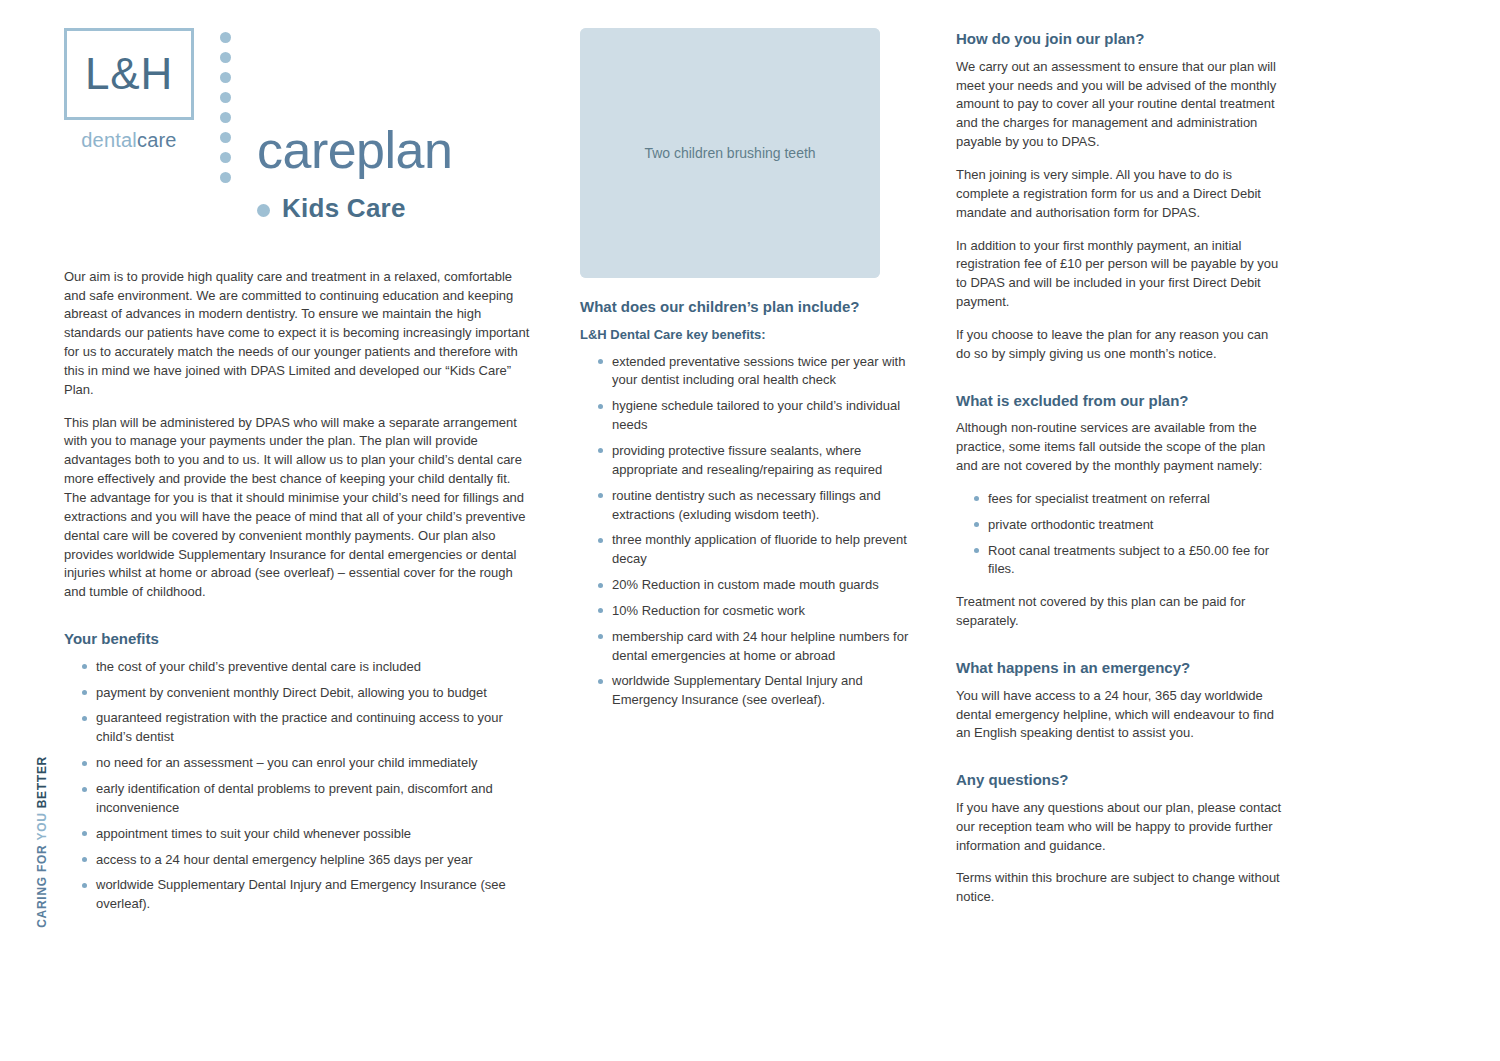CARING FOR YOU BETTER
L&H
dentalcare
careplan
Kids Care
Our aim is to provide high quality care and treatment in a relaxed, comfortable and safe environment. We are committed to continuing education and keeping abreast of advances in modern dentistry. To ensure we maintain the high standards our patients have come to expect it is becoming increasingly important for us to accurately match the needs of our younger patients and therefore with this in mind we have joined with DPAS Limited and developed our “Kids Care” Plan.
This plan will be administered by DPAS who will make a separate arrangement with you to manage your payments under the plan. The plan will provide advantages both to you and to us. It will allow us to plan your child’s dental care more effectively and provide the best chance of keeping your child dentally fit. The advantage for you is that it should minimise your child’s need for fillings and extractions and you will have the peace of mind that all of your child’s preventive dental care will be covered by convenient monthly payments. Our plan also provides worldwide Supplementary Insurance for dental emergencies or dental injuries whilst at home or abroad (see overleaf) – essential cover for the rough and tumble of childhood.
Your benefits
the cost of your child’s preventive dental care is included
payment by convenient monthly Direct Debit, allowing you to budget
guaranteed registration with the practice and continuing access to your child’s dentist
no need for an assessment – you can enrol your child immediately
early identification of dental problems to prevent pain, discomfort and inconvenience
appointment times to suit your child whenever possible
access to a 24 hour dental emergency helpline 365 days per year
worldwide Supplementary Dental Injury and Emergency Insurance (see overleaf).
What does our children’s plan include?
L&H Dental Care key benefits:
extended preventative sessions twice per year with your dentist including oral health check
hygiene schedule tailored to your child’s individual needs
providing protective fissure sealants, where appropriate and resealing/repairing as required
routine dentistry such as necessary fillings and extractions (exluding wisdom teeth).
three monthly application of fluoride to help prevent decay
20% Reduction in custom made mouth guards
10% Reduction for cosmetic work
membership card with 24 hour helpline numbers for dental emergencies at home or abroad
worldwide Supplementary Dental Injury and Emergency Insurance (see overleaf).
How do you join our plan?
We carry out an assessment to ensure that our plan will meet your needs and you will be advised of the monthly amount to pay to cover all your routine dental treatment and the charges for management and administration payable by you to DPAS.
Then joining is very simple. All you have to do is complete a registration form for us and a Direct Debit mandate and authorisation form for DPAS.
In addition to your first monthly payment, an initial registration fee of £10 per person will be payable by you to DPAS and will be included in your first Direct Debit payment.
If you choose to leave the plan for any reason you can do so by simply giving us one month’s notice.
What is excluded from our plan?
Although non-routine services are available from the practice, some items fall outside the scope of the plan and are not covered by the monthly payment namely:
fees for specialist treatment on referral
private orthodontic treatment
Root canal treatments subject to a £50.00 fee for files.
Treatment not covered by this plan can be paid for separately.
What happens in an emergency?
You will have access to a 24 hour, 365 day worldwide dental emergency helpline, which will endeavour to find an English speaking dentist to assist you.
Any questions?
If you have any questions about our plan, please contact our reception team who will be happy to provide further information and guidance.
Terms within this brochure are subject to change without notice.